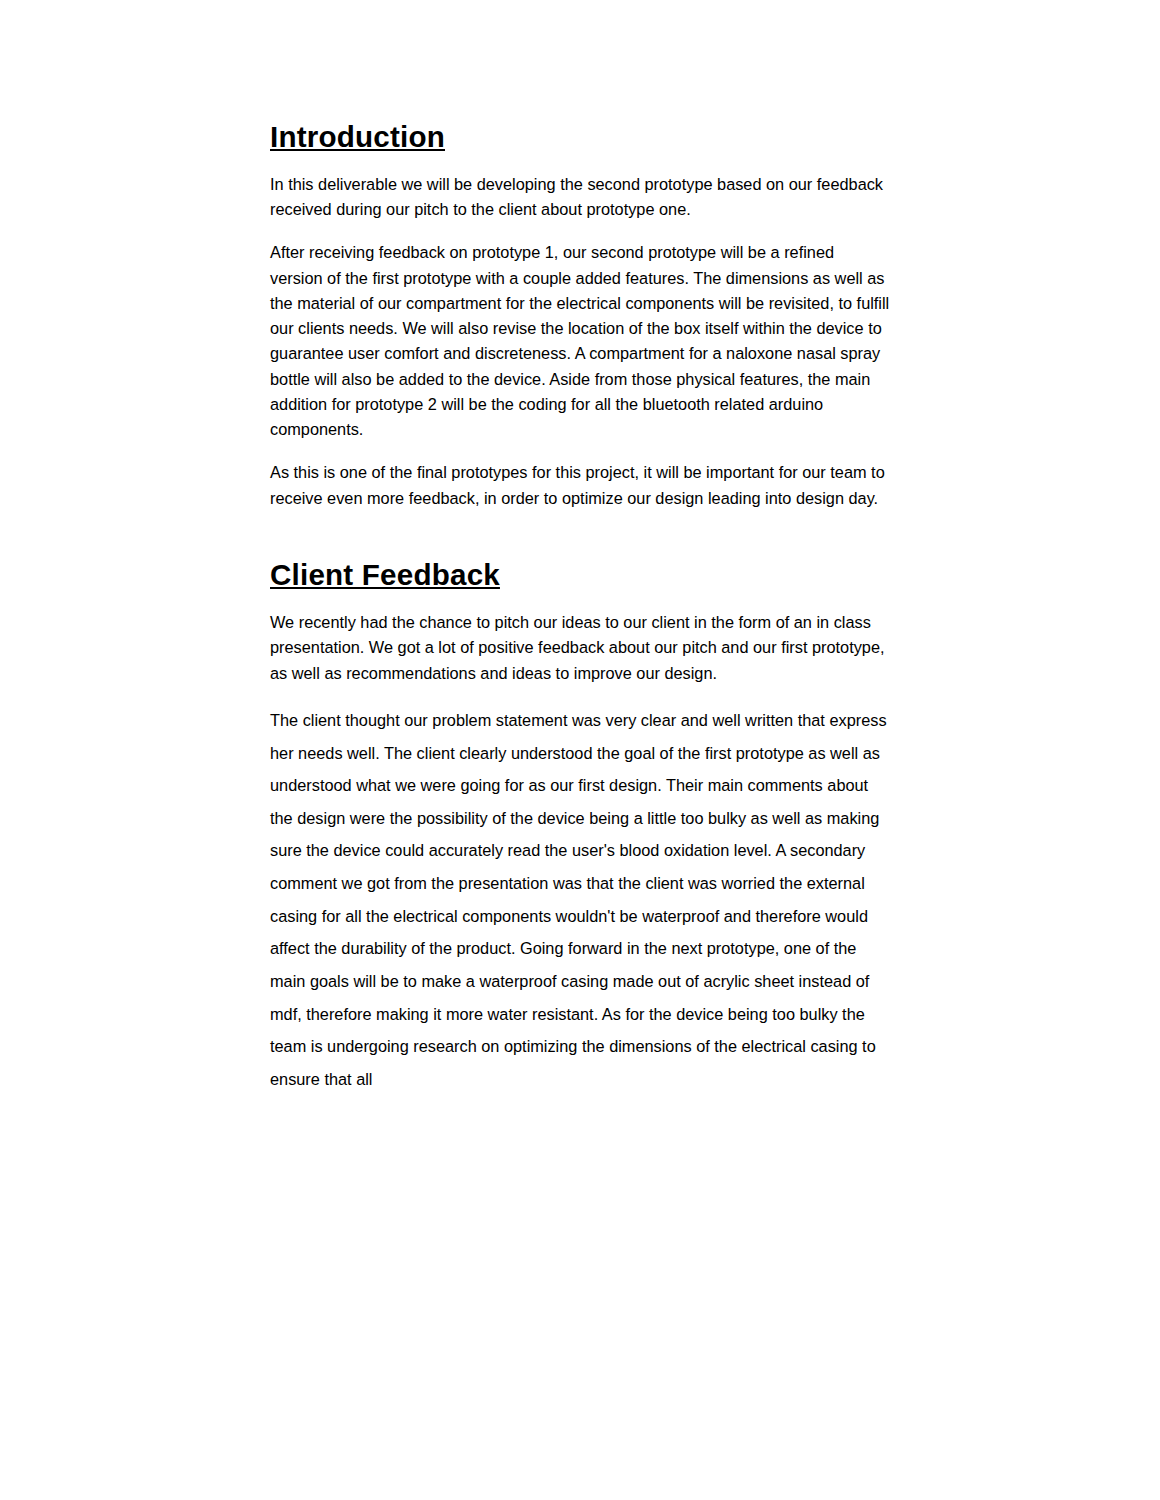Introduction
In this deliverable we will be developing the second prototype based on our feedback received during our pitch to the client about prototype one.
After receiving feedback on prototype 1, our second prototype will be a refined version of the first prototype with a couple added features. The dimensions as well as the material of our compartment for the electrical components will be revisited, to fulfill our clients needs. We will also revise the location of the box itself within the device to guarantee user comfort and discreteness. A compartment for a naloxone nasal spray bottle will also be added to the device. Aside from those physical features, the main addition for prototype 2 will be the coding for all the bluetooth related arduino components.
As this is one of the final prototypes for this project, it will be important for our team to receive even more feedback, in order to optimize our design leading into design day.
Client Feedback
We recently had the chance to pitch our ideas to our client in the form of an in class presentation. We got a lot of positive feedback about our pitch and our first prototype, as well as recommendations and ideas to improve our design.
The client thought our problem statement was very clear and well written that express her needs well. The client clearly understood the goal of the first prototype as well as understood what we were going for as our first design. Their main comments about the design were the possibility of the device being a little too bulky as well as making sure the device could accurately read the user's blood oxidation level. A secondary comment we got from the presentation was that the client was worried the external casing for all the electrical components wouldn't be waterproof and therefore would affect the durability of the product. Going forward in the next prototype, one of the main goals will be to make a waterproof casing made out of acrylic sheet instead of mdf, therefore making it more water resistant. As for the device being too bulky the team is undergoing research on optimizing the dimensions of the electrical casing to ensure that all